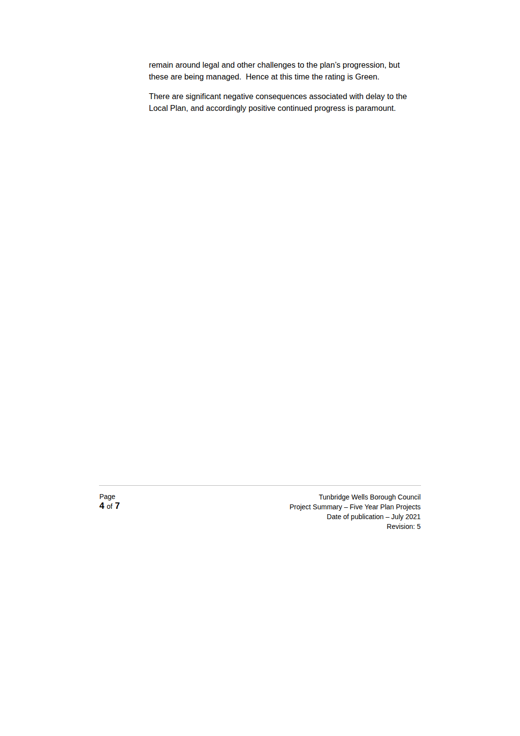remain around legal and other challenges to the plan’s progression, but these are being managed. Hence at this time the rating is Green.
There are significant negative consequences associated with delay to the Local Plan, and accordingly positive continued progress is paramount.
| Page 4 of 7 | Tunbridge Wells Borough Council Project Summary – Five Year Plan Projects Date of publication – July 2021 Revision: 5 |